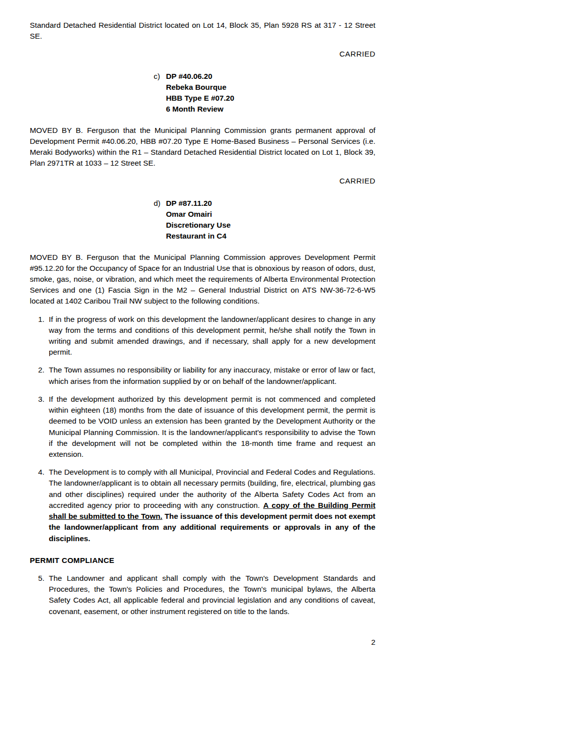Standard Detached Residential District located on Lot 14, Block 35, Plan 5928 RS at 317 - 12 Street SE.
CARRIED
c) DP #40.06.20
Rebeka Bourque
HBB Type E #07.20
6 Month Review
MOVED BY B. Ferguson that the Municipal Planning Commission grants permanent approval of Development Permit #40.06.20, HBB #07.20 Type E Home-Based Business – Personal Services (i.e. Meraki Bodyworks) within the R1 – Standard Detached Residential District located on Lot 1, Block 39, Plan 2971TR at 1033 – 12 Street SE.
CARRIED
d) DP #87.11.20
Omar Omairi
Discretionary Use
Restaurant in C4
MOVED BY B. Ferguson that the Municipal Planning Commission approves Development Permit #95.12.20 for the Occupancy of Space for an Industrial Use that is obnoxious by reason of odors, dust, smoke, gas, noise, or vibration, and which meet the requirements of Alberta Environmental Protection Services and one (1) Fascia Sign in the M2 – General Industrial District on ATS NW-36-72-6-W5 located at 1402 Caribou Trail NW subject to the following conditions.
If in the progress of work on this development the landowner/applicant desires to change in any way from the terms and conditions of this development permit, he/she shall notify the Town in writing and submit amended drawings, and if necessary, shall apply for a new development permit.
The Town assumes no responsibility or liability for any inaccuracy, mistake or error of law or fact, which arises from the information supplied by or on behalf of the landowner/applicant.
If the development authorized by this development permit is not commenced and completed within eighteen (18) months from the date of issuance of this development permit, the permit is deemed to be VOID unless an extension has been granted by the Development Authority or the Municipal Planning Commission. It is the landowner/applicant's responsibility to advise the Town if the development will not be completed within the 18-month time frame and request an extension.
The Development is to comply with all Municipal, Provincial and Federal Codes and Regulations. The landowner/applicant is to obtain all necessary permits (building, fire, electrical, plumbing gas and other disciplines) required under the authority of the Alberta Safety Codes Act from an accredited agency prior to proceeding with any construction. A copy of the Building Permit shall be submitted to the Town. The issuance of this development permit does not exempt the landowner/applicant from any additional requirements or approvals in any of the disciplines.
Permit Compliance
The Landowner and applicant shall comply with the Town's Development Standards and Procedures, the Town's Policies and Procedures, the Town's municipal bylaws, the Alberta Safety Codes Act, all applicable federal and provincial legislation and any conditions of caveat, covenant, easement, or other instrument registered on title to the lands.
2